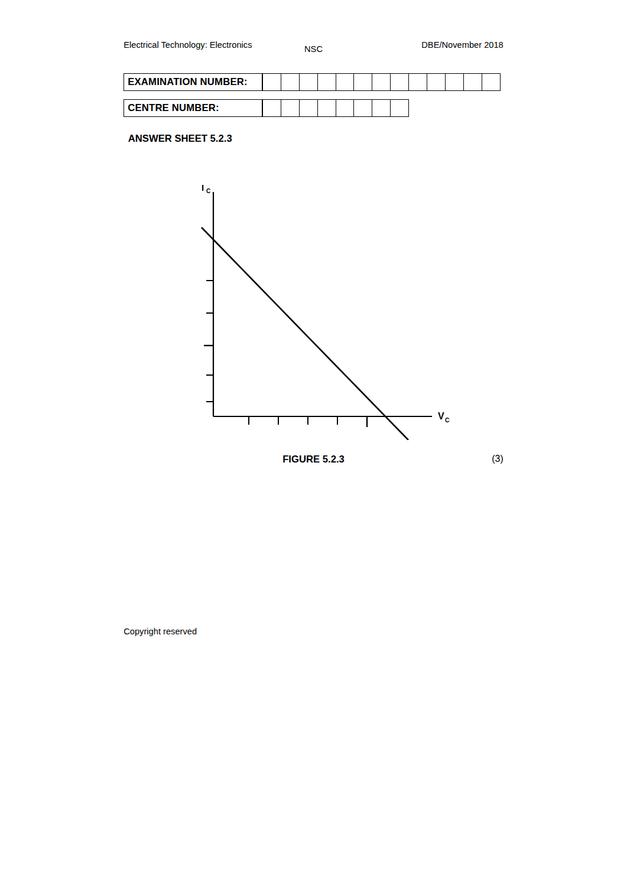Electrical Technology: Electronics
DBE/November 2018
NSC
EXAMINATION NUMBER:
CENTRE NUMBER:
ANSWER SHEET 5.2.3
I C V CE
FIGURE 5.2.3 (3)
Copyright reserved